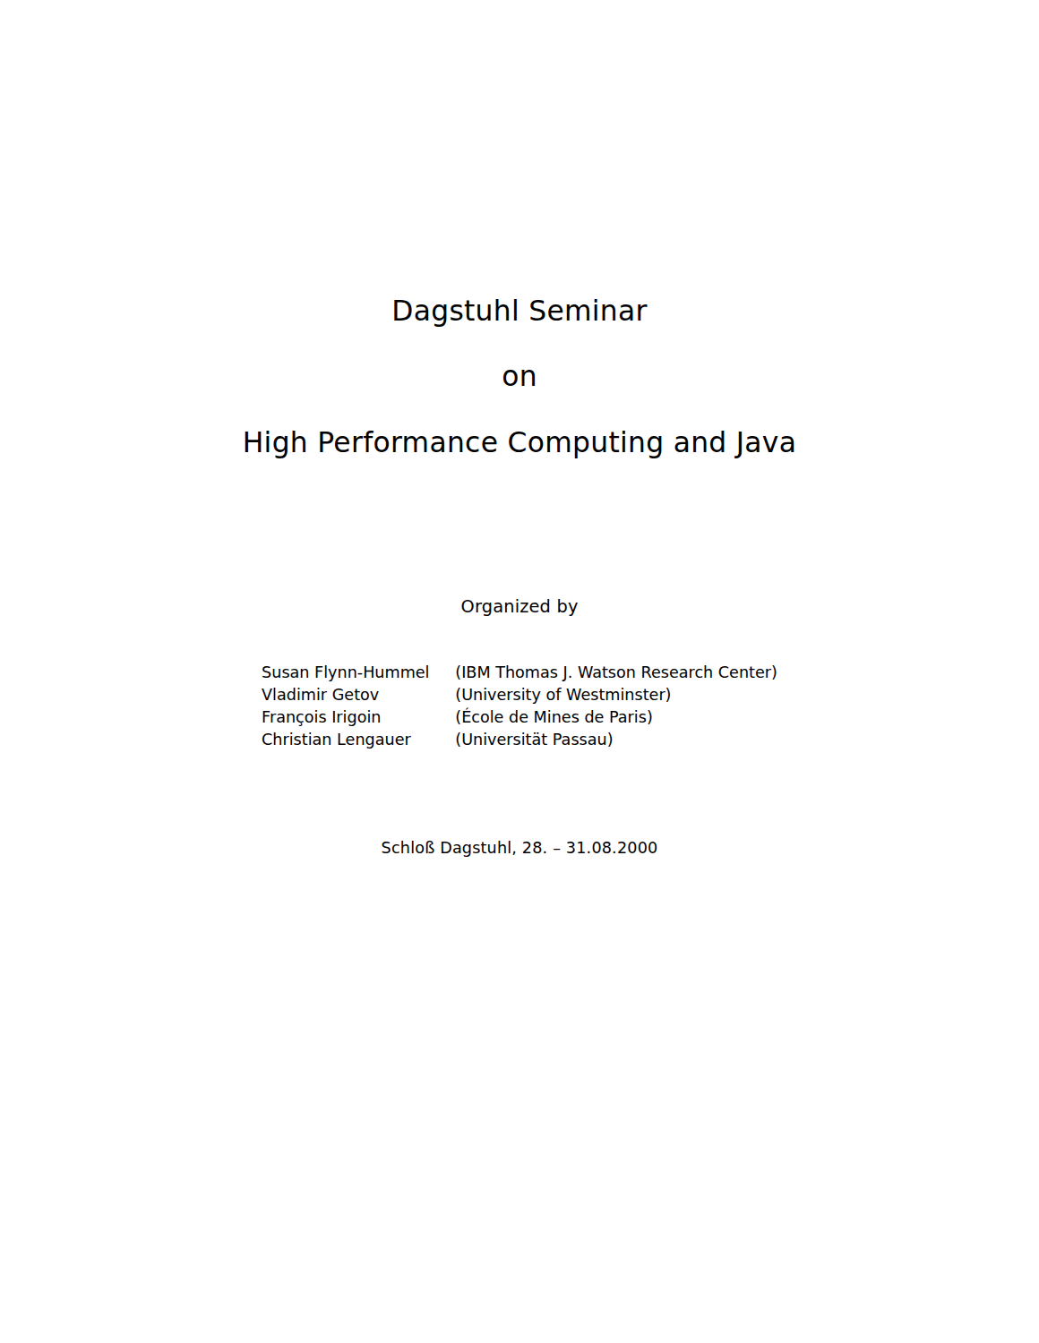Dagstuhl Seminar
on
High Performance Computing and Java
Organized by
| Susan Flynn-Hummel | (IBM Thomas J. Watson Research Center) |
| Vladimir Getov | (University of Westminster) |
| François Irigoin | (École de Mines de Paris) |
| Christian Lengauer | (Universität Passau) |
Schloß Dagstuhl, 28. – 31.08.2000